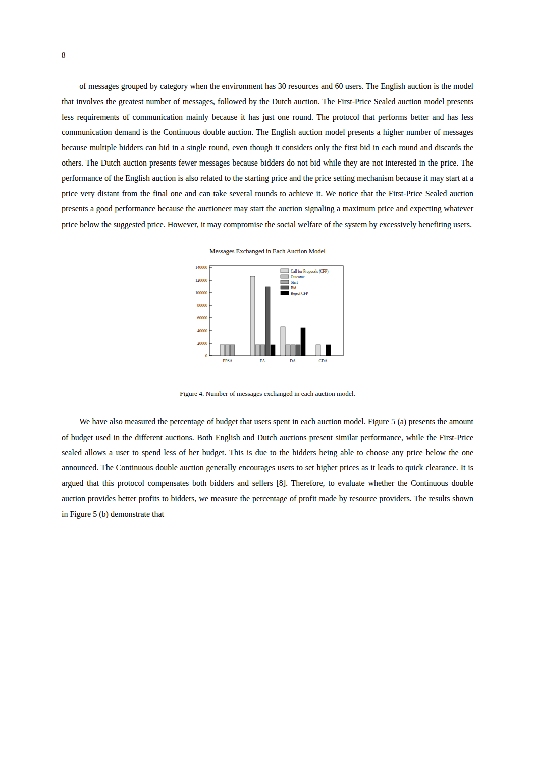8
of messages grouped by category when the environment has 30 resources and 60 users. The English auction is the model that involves the greatest number of messages, followed by the Dutch auction. The First-Price Sealed auction model presents less requirements of communication mainly because it has just one round. The protocol that performs better and has less communication demand is the Continuous double auction. The English auction model presents a higher number of messages because multiple bidders can bid in a single round, even though it considers only the first bid in each round and discards the others. The Dutch auction presents fewer messages because bidders do not bid while they are not interested in the price. The performance of the English auction is also related to the starting price and the price setting mechanism because it may start at a price very distant from the final one and can take several rounds to achieve it. We notice that the First-Price Sealed auction presents a good performance because the auctioneer may start the auction signaling a maximum price and expecting whatever price below the suggested price. However, it may compromise the social welfare of the system by excessively benefiting users.
Messages Exchanged in Each Auction Model
0 20000 40000 60000 80000 100000 120000 140000 Call for Proposals (CFP) Outcome Start Bid Reject CFP FPSA EA DA CDA
Figure 4. Number of messages exchanged in each auction model.
We have also measured the percentage of budget that users spent in each auction model. Figure 5 (a) presents the amount of budget used in the different auctions. Both English and Dutch auctions present similar performance, while the First-Price sealed allows a user to spend less of her budget. This is due to the bidders being able to choose any price below the one announced. The Continuous double auction generally encourages users to set higher prices as it leads to quick clearance. It is argued that this protocol compensates both bidders and sellers [8]. Therefore, to evaluate whether the Continuous double auction provides better profits to bidders, we measure the percentage of profit made by resource providers. The results shown in Figure 5 (b) demonstrate that